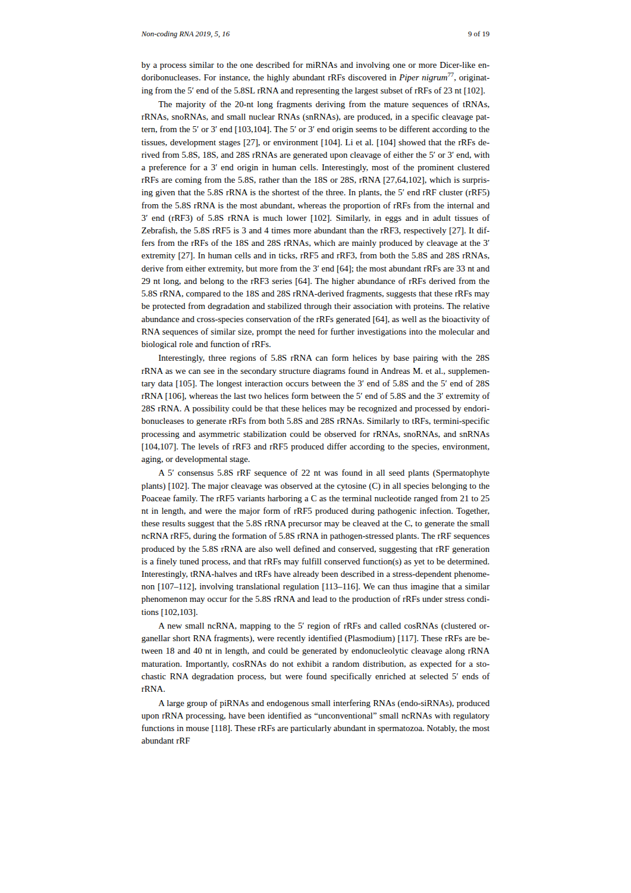Non-coding RNA 2019, 5, 16 9 of 19
by a process similar to the one described for miRNAs and involving one or more Dicer-like endoribonucleases. For instance, the highly abundant rRFs discovered in Piper nigrum77, originating from the 5′ end of the 5.8SL rRNA and representing the largest subset of rRFs of 23 nt [102].
The majority of the 20-nt long fragments deriving from the mature sequences of tRNAs, rRNAs, snoRNAs, and small nuclear RNAs (snRNAs), are produced, in a specific cleavage pattern, from the 5′ or 3′ end [103,104]. The 5′ or 3′ end origin seems to be different according to the tissues, development stages [27], or environment [104]. Li et al. [104] showed that the rRFs derived from 5.8S, 18S, and 28S rRNAs are generated upon cleavage of either the 5′ or 3′ end, with a preference for a 3′ end origin in human cells. Interestingly, most of the prominent clustered rRFs are coming from the 5.8S, rather than the 18S or 28S, rRNA [27,64,102], which is surprising given that the 5.8S rRNA is the shortest of the three. In plants, the 5′ end rRF cluster (rRF5) from the 5.8S rRNA is the most abundant, whereas the proportion of rRFs from the internal and 3′ end (rRF3) of 5.8S rRNA is much lower [102]. Similarly, in eggs and in adult tissues of Zebrafish, the 5.8S rRF5 is 3 and 4 times more abundant than the rRF3, respectively [27]. It differs from the rRFs of the 18S and 28S rRNAs, which are mainly produced by cleavage at the 3′ extremity [27]. In human cells and in ticks, rRF5 and rRF3, from both the 5.8S and 28S rRNAs, derive from either extremity, but more from the 3′ end [64]; the most abundant rRFs are 33 nt and 29 nt long, and belong to the rRF3 series [64]. The higher abundance of rRFs derived from the 5.8S rRNA, compared to the 18S and 28S rRNA-derived fragments, suggests that these rRFs may be protected from degradation and stabilized through their association with proteins. The relative abundance and cross-species conservation of the rRFs generated [64], as well as the bioactivity of RNA sequences of similar size, prompt the need for further investigations into the molecular and biological role and function of rRFs.
Interestingly, three regions of 5.8S rRNA can form helices by base pairing with the 28S rRNA as we can see in the secondary structure diagrams found in Andreas M. et al., supplementary data [105]. The longest interaction occurs between the 3′ end of 5.8S and the 5′ end of 28S rRNA [106], whereas the last two helices form between the 5′ end of 5.8S and the 3′ extremity of 28S rRNA. A possibility could be that these helices may be recognized and processed by endoribonucleases to generate rRFs from both 5.8S and 28S rRNAs. Similarly to tRFs, termini-specific processing and asymmetric stabilization could be observed for rRNAs, snoRNAs, and snRNAs [104,107]. The levels of rRF3 and rRF5 produced differ according to the species, environment, aging, or developmental stage.
A 5′ consensus 5.8S rRF sequence of 22 nt was found in all seed plants (Spermatophyte plants) [102]. The major cleavage was observed at the cytosine (C) in all species belonging to the Poaceae family. The rRF5 variants harboring a C as the terminal nucleotide ranged from 21 to 25 nt in length, and were the major form of rRF5 produced during pathogenic infection. Together, these results suggest that the 5.8S rRNA precursor may be cleaved at the C, to generate the small ncRNA rRF5, during the formation of 5.8S rRNA in pathogen-stressed plants. The rRF sequences produced by the 5.8S rRNA are also well defined and conserved, suggesting that rRF generation is a finely tuned process, and that rRFs may fulfill conserved function(s) as yet to be determined. Interestingly, tRNA-halves and tRFs have already been described in a stress-dependent phenomenon [107–112], involving translational regulation [113–116]. We can thus imagine that a similar phenomenon may occur for the 5.8S rRNA and lead to the production of rRFs under stress conditions [102,103].
A new small ncRNA, mapping to the 5′ region of rRFs and called cosRNAs (clustered organellar short RNA fragments), were recently identified (Plasmodium) [117]. These rRFs are between 18 and 40 nt in length, and could be generated by endonucleolytic cleavage along rRNA maturation. Importantly, cosRNAs do not exhibit a random distribution, as expected for a stochastic RNA degradation process, but were found specifically enriched at selected 5′ ends of rRNA.
A large group of piRNAs and endogenous small interfering RNAs (endo-siRNAs), produced upon rRNA processing, have been identified as “unconventional” small ncRNAs with regulatory functions in mouse [118]. These rRFs are particularly abundant in spermatozoa. Notably, the most abundant rRF